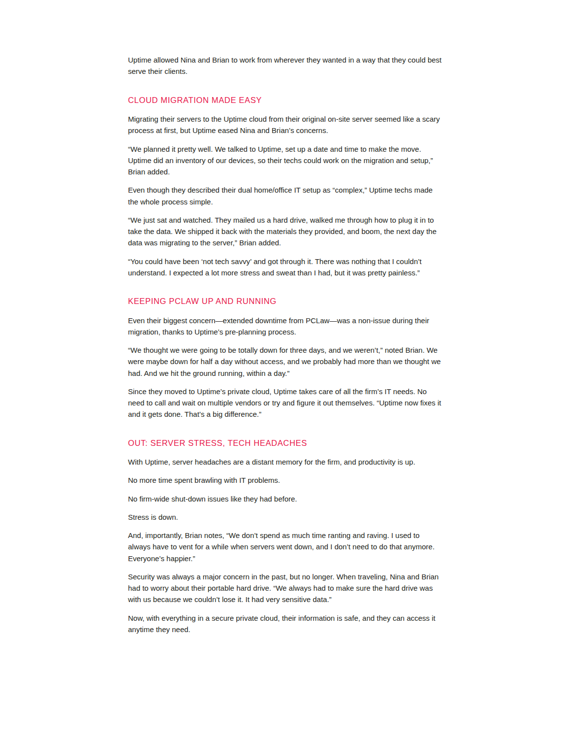Uptime allowed Nina and Brian to work from wherever they wanted in a way that they could best serve their clients.
Cloud Migration Made Easy
Migrating their servers to the Uptime cloud from their original on-site server seemed like a scary process at first, but Uptime eased Nina and Brian’s concerns.
“We planned it pretty well. We talked to Uptime, set up a date and time to make the move. Uptime did an inventory of our devices, so their techs could work on the migration and setup,” Brian added.
Even though they described their dual home/office IT setup as “complex,” Uptime techs made the whole process simple.
“We just sat and watched. They mailed us a hard drive, walked me through how to plug it in to take the data. We shipped it back with the materials they provided, and boom, the next day the data was migrating to the server,” Brian added.
“You could have been ‘not tech savvy’ and got through it. There was nothing that I couldn’t understand. I expected a lot more stress and sweat than I had, but it was pretty painless.”
Keeping PCLaw Up and Running
Even their biggest concern—extended downtime from PCLaw—was a non-issue during their migration, thanks to Uptime’s pre-planning process.
“We thought we were going to be totally down for three days, and we weren’t,” noted Brian. We were maybe down for half a day without access, and we probably had more than we thought we had. And we hit the ground running, within a day.”
Since they moved to Uptime’s private cloud, Uptime takes care of all the firm’s IT needs. No need to call and wait on multiple vendors or try and figure it out themselves. “Uptime now fixes it and it gets done. That’s a big difference.”
Out: Server Stress, Tech Headaches
With Uptime, server headaches are a distant memory for the firm, and productivity is up.
No more time spent brawling with IT problems.
No firm-wide shut-down issues like they had before.
Stress is down.
And, importantly, Brian notes, “We don’t spend as much time ranting and raving. I used to always have to vent for a while when servers went down, and I don’t need to do that anymore. Everyone’s happier.”
Security was always a major concern in the past, but no longer. When traveling, Nina and Brian had to worry about their portable hard drive. “We always had to make sure the hard drive was with us because we couldn’t lose it. It had very sensitive data.”
Now, with everything in a secure private cloud, their information is safe, and they can access it anytime they need.